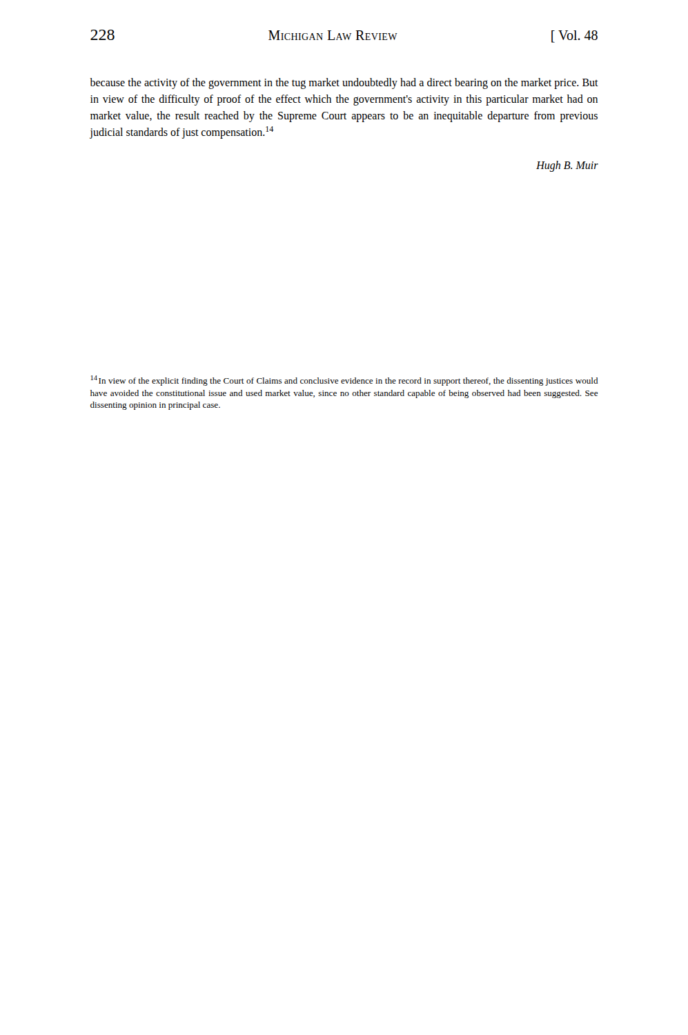228 Michigan Law Review [ Vol. 48
because the activity of the government in the tug market undoubtedly had a direct bearing on the market price. But in view of the difficulty of proof of the effect which the government's activity in this particular market had on market value, the result reached by the Supreme Court appears to be an inequitable departure from previous judicial standards of just compensation.14
Hugh B. Muir
14 In view of the explicit finding the Court of Claims and conclusive evidence in the record in support thereof, the dissenting justices would have avoided the constitutional issue and used market value, since no other standard capable of being observed had been suggested. See dissenting opinion in principal case.